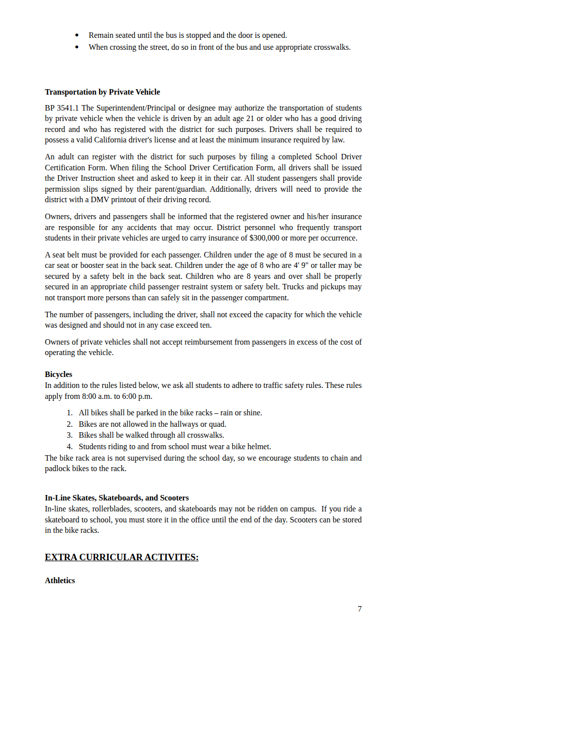Remain seated until the bus is stopped and the door is opened.
When crossing the street, do so in front of the bus and use appropriate crosswalks.
Transportation by Private Vehicle
BP 3541.1 The Superintendent/Principal or designee may authorize the transportation of students by private vehicle when the vehicle is driven by an adult age 21 or older who has a good driving record and who has registered with the district for such purposes. Drivers shall be required to possess a valid California driver's license and at least the minimum insurance required by law.
An adult can register with the district for such purposes by filing a completed School Driver Certification Form. When filing the School Driver Certification Form, all drivers shall be issued the Driver Instruction sheet and asked to keep it in their car. All student passengers shall provide permission slips signed by their parent/guardian. Additionally, drivers will need to provide the district with a DMV printout of their driving record.
Owners, drivers and passengers shall be informed that the registered owner and his/her insurance are responsible for any accidents that may occur. District personnel who frequently transport students in their private vehicles are urged to carry insurance of $300,000 or more per occurrence.
A seat belt must be provided for each passenger. Children under the age of 8 must be secured in a car seat or booster seat in the back seat. Children under the age of 8 who are 4' 9" or taller may be secured by a safety belt in the back seat. Children who are 8 years and over shall be properly secured in an appropriate child passenger restraint system or safety belt. Trucks and pickups may not transport more persons than can safely sit in the passenger compartment.
The number of passengers, including the driver, shall not exceed the capacity for which the vehicle was designed and should not in any case exceed ten.
Owners of private vehicles shall not accept reimbursement from passengers in excess of the cost of operating the vehicle.
Bicycles
In addition to the rules listed below, we ask all students to adhere to traffic safety rules. These rules apply from 8:00 a.m. to 6:00 p.m.
All bikes shall be parked in the bike racks – rain or shine.
Bikes are not allowed in the hallways or quad.
Bikes shall be walked through all crosswalks.
Students riding to and from school must wear a bike helmet.
The bike rack area is not supervised during the school day, so we encourage students to chain and padlock bikes to the rack.
In-Line Skates, Skateboards, and Scooters
In-line skates, rollerblades, scooters, and skateboards may not be ridden on campus. If you ride a skateboard to school, you must store it in the office until the end of the day. Scooters can be stored in the bike racks.
EXTRA CURRICULAR ACTIVITES:
Athletics
7